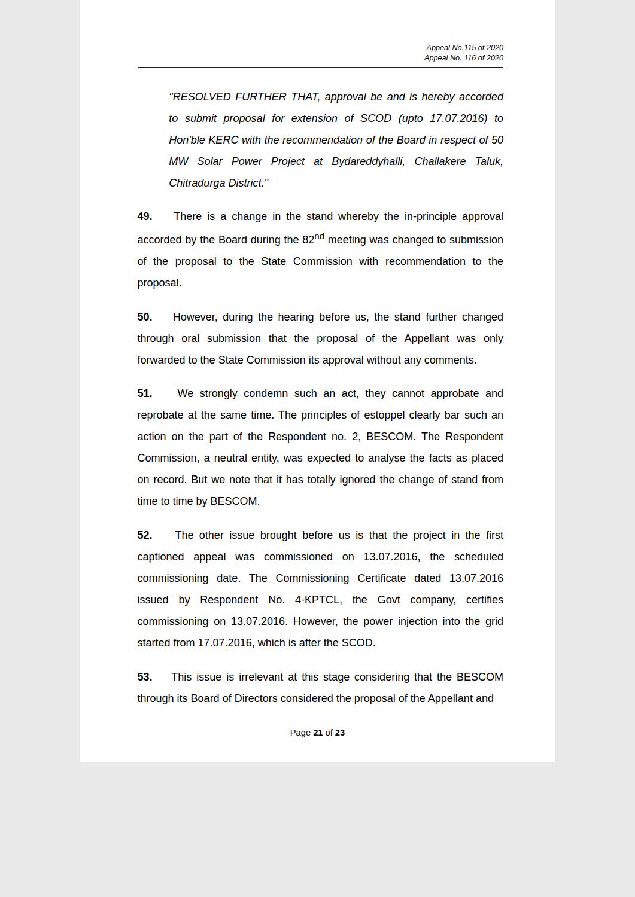Appeal No.115 of 2020 Appeal No. 116 of 2020
"RESOLVED FURTHER THAT, approval be and is hereby accorded to submit proposal for extension of SCOD (upto 17.07.2016) to Hon'ble KERC with the recommendation of the Board in respect of 50 MW Solar Power Project at Bydareddyhalli, Challakere Taluk, Chitradurga District."
49. There is a change in the stand whereby the in-principle approval accorded by the Board during the 82nd meeting was changed to submission of the proposal to the State Commission with recommendation to the proposal.
50. However, during the hearing before us, the stand further changed through oral submission that the proposal of the Appellant was only forwarded to the State Commission its approval without any comments.
51. We strongly condemn such an act, they cannot approbate and reprobate at the same time. The principles of estoppel clearly bar such an action on the part of the Respondent no. 2, BESCOM. The Respondent Commission, a neutral entity, was expected to analyse the facts as placed on record. But we note that it has totally ignored the change of stand from time to time by BESCOM.
52. The other issue brought before us is that the project in the first captioned appeal was commissioned on 13.07.2016, the scheduled commissioning date. The Commissioning Certificate dated 13.07.2016 issued by Respondent No. 4-KPTCL, the Govt company, certifies commissioning on 13.07.2016. However, the power injection into the grid started from 17.07.2016, which is after the SCOD.
53. This issue is irrelevant at this stage considering that the BESCOM through its Board of Directors considered the proposal of the Appellant and
Page 21 of 23